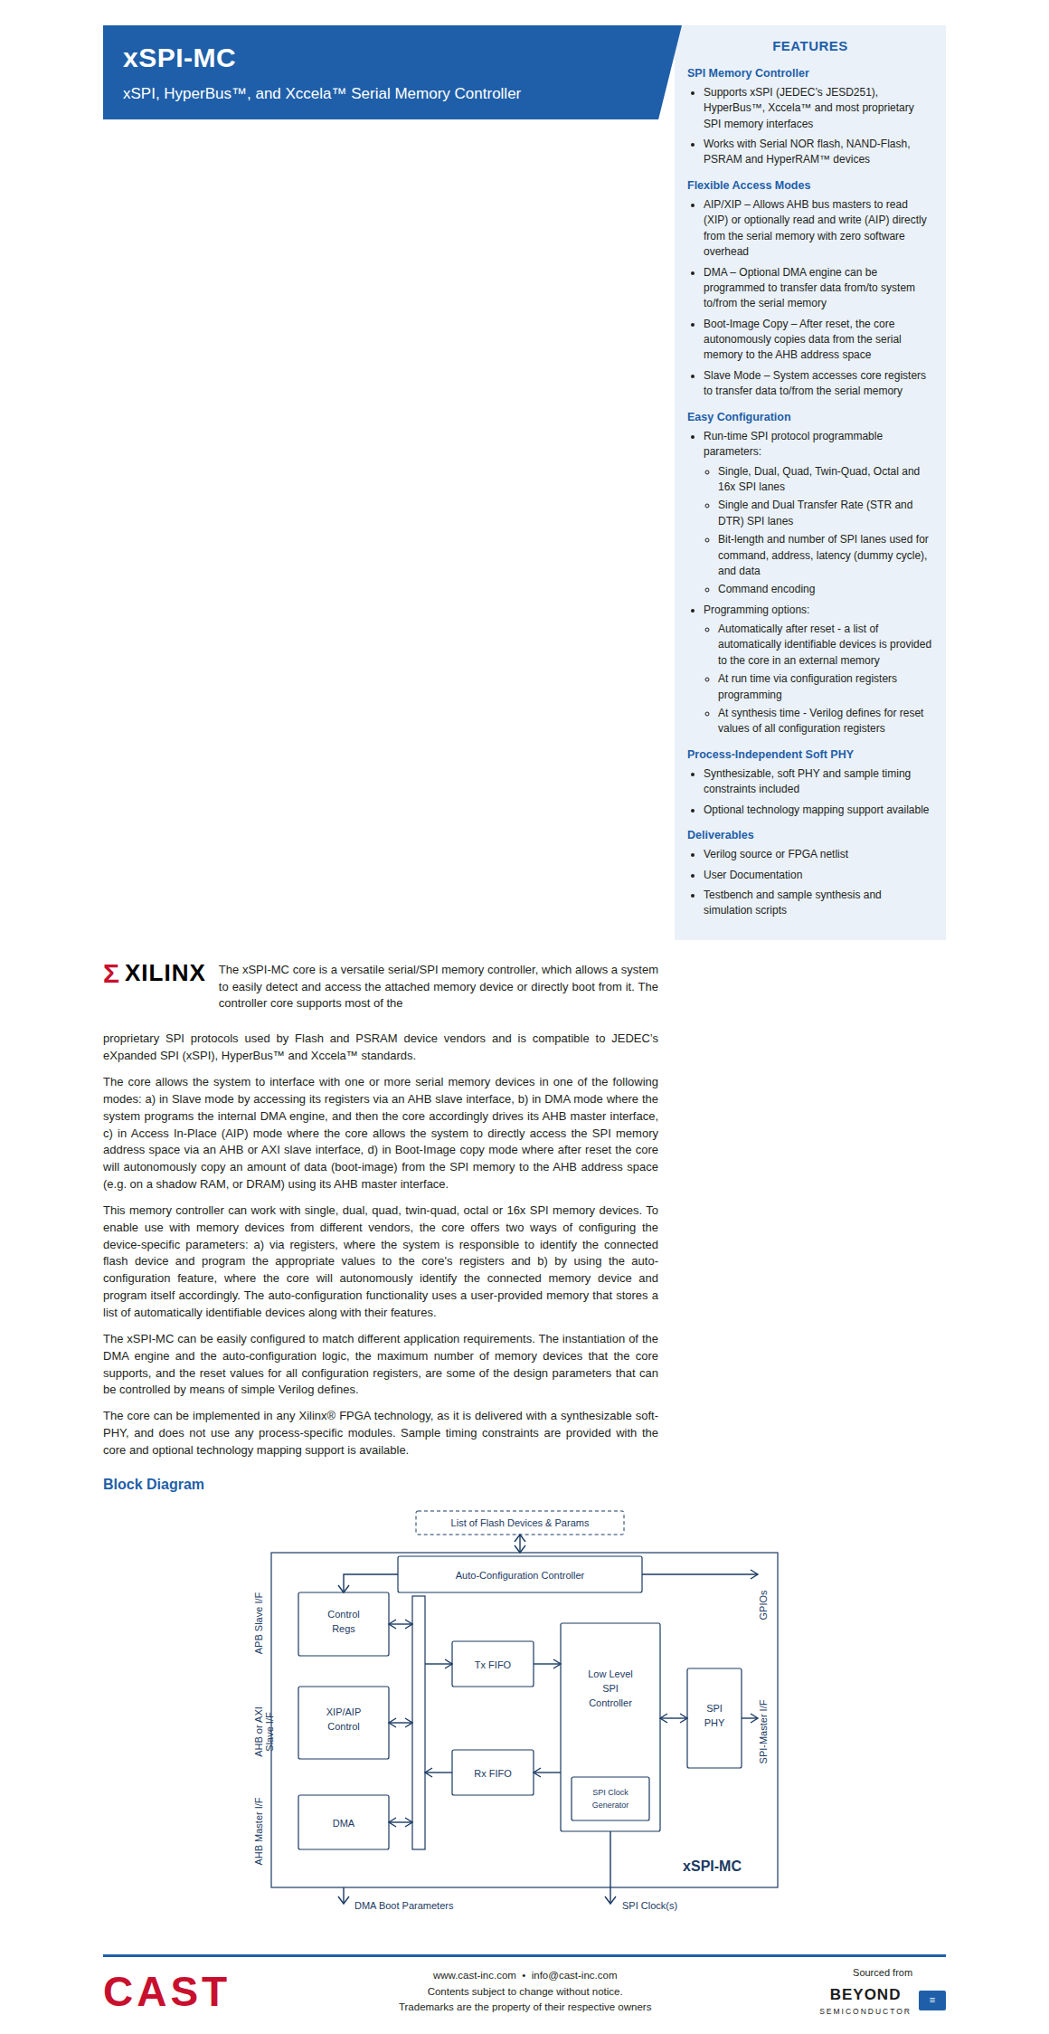xSPI-MC
xSPI, HyperBus™, and Xccela™ Serial Memory Controller
FEATURES
SPI Memory Controller
Supports xSPI (JEDEC’s JESD251), HyperBus™, Xccela™ and most proprietary SPI memory interfaces
Works with Serial NOR flash, NAND-Flash, PSRAM and HyperRAM™ devices
Flexible Access Modes
AIP/XIP – Allows AHB bus masters to read (XIP) or optionally read and write (AIP) directly from the serial memory with zero software overhead
DMA – Optional DMA engine can be programmed to transfer data from/to system to/from the serial memory
Boot-Image Copy – After reset, the core autonomously copies data from the serial memory to the AHB address space
Slave Mode – System accesses core registers to transfer data to/from the serial memory
Easy Configuration
Run-time SPI protocol programmable parameters:
Single, Dual, Quad, Twin-Quad, Octal and 16x SPI lanes
Single and Dual Transfer Rate (STR and DTR) SPI lanes
Bit-length and number of SPI lanes used for command, address, latency (dummy cycle), and data
Command encoding
Programming options:
Automatically after reset - a list of automatically identifiable devices is provided to the core in an external memory
At run time via configuration registers programming
At synthesis time - Verilog defines for reset values of all configuration registers
Process-Independent Soft PHY
Synthesizable, soft PHY and sample timing constraints included
Optional technology mapping support available
Deliverables
Verilog source or FPGA netlist
User Documentation
Testbench and sample synthesis and simulation scripts
Σ XILINX
The xSPI-MC core is a versatile serial/SPI memory controller, which allows a system to easily detect and access the attached memory device or directly boot from it. The controller core supports most of the
proprietary SPI protocols used by Flash and PSRAM device vendors and is compatible to JEDEC’s eXpanded SPI (xSPI), HyperBus™ and Xccela™ standards.
The core allows the system to interface with one or more serial memory devices in one of the following modes: a) in Slave mode by accessing its registers via an AHB slave interface, b) in DMA mode where the system programs the internal DMA engine, and then the core accordingly drives its AHB master interface, c) in Access In-Place (AIP) mode where the core allows the system to directly access the SPI memory address space via an AHB or AXI slave interface, d) in Boot-Image copy mode where after reset the core will autonomously copy an amount of data (boot-image) from the SPI memory to the AHB address space (e.g. on a shadow RAM, or DRAM) using its AHB master interface.
This memory controller can work with single, dual, quad, twin-quad, octal or 16x SPI memory devices. To enable use with memory devices from different vendors, the core offers two ways of configuring the device-specific parameters: a) via registers, where the system is responsible to identify the connected flash device and program the appropriate values to the core's registers and b) by using the auto-configuration feature, where the core will autonomously identify the connected memory device and program itself accordingly. The auto-configuration functionality uses a user-provided memory that stores a list of automatically identifiable devices along with their features.
The xSPI-MC can be easily configured to match different application requirements. The instantiation of the DMA engine and the auto-configuration logic, the maximum number of memory devices that the core supports, and the reset values for all configuration registers, are some of the design parameters that can be controlled by means of simple Verilog defines.
The core can be implemented in any Xilinx® FPGA technology, as it is delivered with a synthesizable soft-PHY, and does not use any process-specific modules. Sample timing constraints are provided with the core and optional technology mapping support is available.
Block Diagram
List of Flash Devices & Params xSPI-MC Auto-Configuration Controller APB Slave I/F AHB or AXI Slave I/F AHB Master I/F Control Regs XIP/AIP Control DMA Tx FIFO Rx FIFO Low Level SPI Controller SPI Clock Generator SPI PHY GPIOs SPI-Master I/F DMA Boot Parameters SPI Clock(s)
CAST
www.cast-inc.com • info@cast-inc.com
Contents subject to change without notice.
Trademarks are the property of their respective owners
Sourced from
BEYOND SEMICONDUCTOR
≡